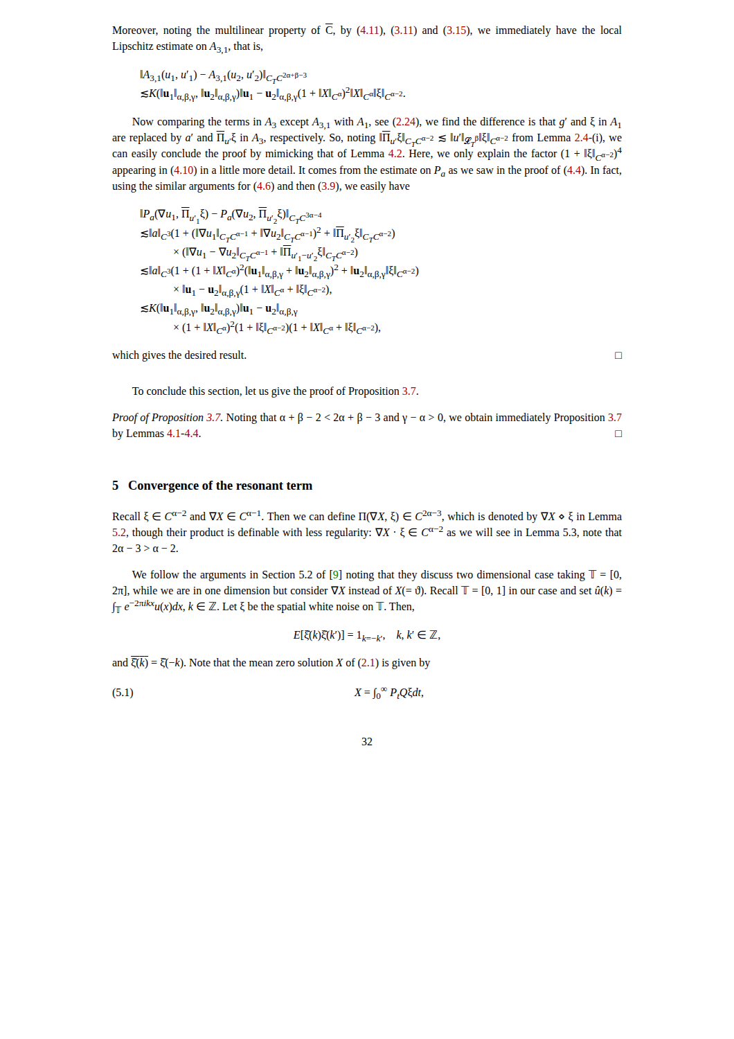Moreover, noting the multilinear property of C, by (4.11), (3.11) and (3.15), we immediately have the local Lipschitz estimate on A3,1, that is,
‖A3,1(u1, u′1) − A3,1(u2, u′2)‖CTC2α+β−3 ≲K(‖u1‖α,β,γ, ‖u2‖α,β,γ)‖u1 − u2‖α,β,γ(1 + ‖X‖Cα)2‖X‖Cα‖ξ‖Cα−2.
Now comparing the terms in A3 except A3,1 with A1, see (2.24), we find the difference is that g′ and ξ in A1 are replaced by a′ and Πu′ξ in A3, respectively. So, noting ‖Πu′ξ‖CTCα−2 ≲ ‖u′‖𝓛Tβ‖ξ‖Cα−2 from Lemma 2.4-(i), we can easily conclude the proof by mimicking that of Lemma 4.2. Here, we only explain the factor (1 + ‖ξ‖Cα−2)4 appearing in (4.10) in a little more detail. It comes from the estimate on Pa as we saw in the proof of (4.4). In fact, using the similar arguments for (4.6) and then (3.9), we easily have
‖Pa(∇u1, Πu′1ξ) − Pa(∇u2, Πu′2ξ)‖CTC3α−4 ≲‖a‖C3(1 + (‖∇u1‖CTCα−1 + ‖∇u2‖CTCα−1)2 + ‖Πu′2ξ‖CTCα−2) × (‖∇u1 − ∇u2‖CTCα−1 + ‖Πu′1−u′2ξ‖CTCα−2) ≲‖a‖C3(1 + (1 + ‖X‖Cα)2(‖u1‖α,β,γ + ‖u2‖α,β,γ)2 + ‖u2‖α,β,γ‖ξ‖Cα−2) × ‖u1 − u2‖α,β,γ(1 + ‖X‖Cα + ‖ξ‖Cα−2), ≲K(‖u1‖α,β,γ, ‖u2‖α,β,γ)‖u1 − u2‖α,β,γ × (1 + ‖X‖Cα)2(1 + ‖ξ‖Cα−2)(1 + ‖X‖Cα + ‖ξ‖Cα−2),
which gives the desired result. □
To conclude this section, let us give the proof of Proposition 3.7.
Proof of Proposition 3.7. Noting that α + β − 2 < 2α + β − 3 and γ − α > 0, we obtain immediately Proposition 3.7 by Lemmas 4.1-4.4. □
5 Convergence of the resonant term
Recall ξ ∈ Cα−2 and ∇X ∈ Cα−1. Then we can define Π(∇X, ξ) ∈ C2α−3, which is denoted by ∇X ⋄ ξ in Lemma 5.2, though their product is definable with less regularity: ∇X · ξ ∈ Cα−2 as we will see in Lemma 5.3, note that 2α − 3 > α − 2.
We follow the arguments in Section 5.2 of [9] noting that they discuss two dimensional case taking 𝕋 = [0, 2π], while we are in one dimension but consider ∇X instead of X(= ϑ). Recall 𝕋 = [0, 1] in our case and set û(k) = ∫𝕋 e−2πikxu(x)dx, k ∈ ℤ. Let ξ be the spatial white noise on 𝕋. Then,
E[ξ̂(k)ξ̂(k′)] = 1k=−k′, k, k′ ∈ ℤ,
and ξ̂(k) = ξ̂(−k). Note that the mean zero solution X of (2.1) is given by
(5.1)
X = ∫0∞ PtQξdt,
32